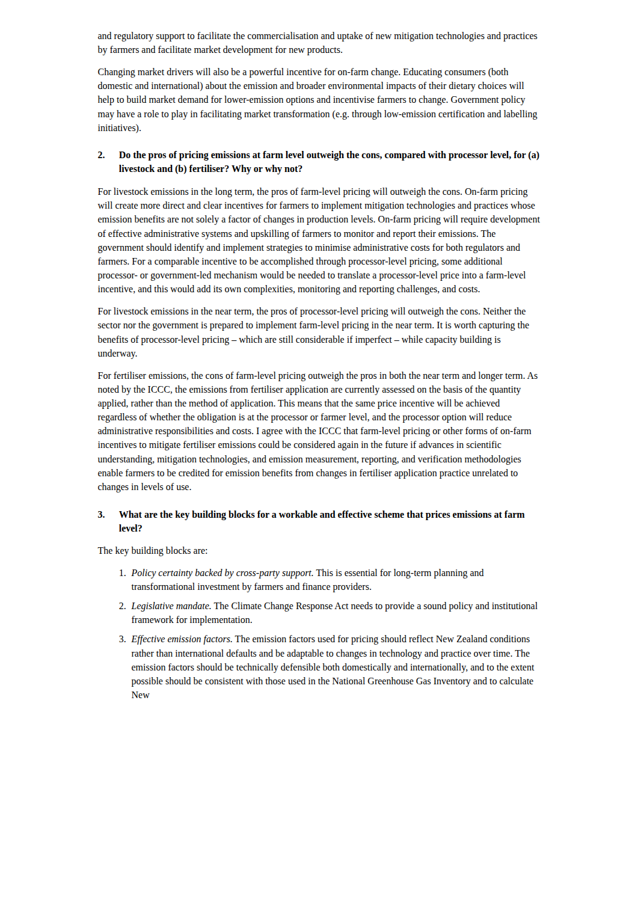and regulatory support to facilitate the commercialisation and uptake of new mitigation technologies and practices by farmers and facilitate market development for new products.
Changing market drivers will also be a powerful incentive for on-farm change. Educating consumers (both domestic and international) about the emission and broader environmental impacts of their dietary choices will help to build market demand for lower-emission options and incentivise farmers to change. Government policy may have a role to play in facilitating market transformation (e.g. through low-emission certification and labelling initiatives).
2. Do the pros of pricing emissions at farm level outweigh the cons, compared with processor level, for (a) livestock and (b) fertiliser? Why or why not?
For livestock emissions in the long term, the pros of farm-level pricing will outweigh the cons. On-farm pricing will create more direct and clear incentives for farmers to implement mitigation technologies and practices whose emission benefits are not solely a factor of changes in production levels. On-farm pricing will require development of effective administrative systems and upskilling of farmers to monitor and report their emissions. The government should identify and implement strategies to minimise administrative costs for both regulators and farmers. For a comparable incentive to be accomplished through processor-level pricing, some additional processor- or government-led mechanism would be needed to translate a processor-level price into a farm-level incentive, and this would add its own complexities, monitoring and reporting challenges, and costs.
For livestock emissions in the near term, the pros of processor-level pricing will outweigh the cons. Neither the sector nor the government is prepared to implement farm-level pricing in the near term. It is worth capturing the benefits of processor-level pricing – which are still considerable if imperfect – while capacity building is underway.
For fertiliser emissions, the cons of farm-level pricing outweigh the pros in both the near term and longer term. As noted by the ICCC, the emissions from fertiliser application are currently assessed on the basis of the quantity applied, rather than the method of application. This means that the same price incentive will be achieved regardless of whether the obligation is at the processor or farmer level, and the processor option will reduce administrative responsibilities and costs. I agree with the ICCC that farm-level pricing or other forms of on-farm incentives to mitigate fertiliser emissions could be considered again in the future if advances in scientific understanding, mitigation technologies, and emission measurement, reporting, and verification methodologies enable farmers to be credited for emission benefits from changes in fertiliser application practice unrelated to changes in levels of use.
3. What are the key building blocks for a workable and effective scheme that prices emissions at farm level?
The key building blocks are:
Policy certainty backed by cross-party support. This is essential for long-term planning and transformational investment by farmers and finance providers.
Legislative mandate. The Climate Change Response Act needs to provide a sound policy and institutional framework for implementation.
Effective emission factors. The emission factors used for pricing should reflect New Zealand conditions rather than international defaults and be adaptable to changes in technology and practice over time. The emission factors should be technically defensible both domestically and internationally, and to the extent possible should be consistent with those used in the National Greenhouse Gas Inventory and to calculate New